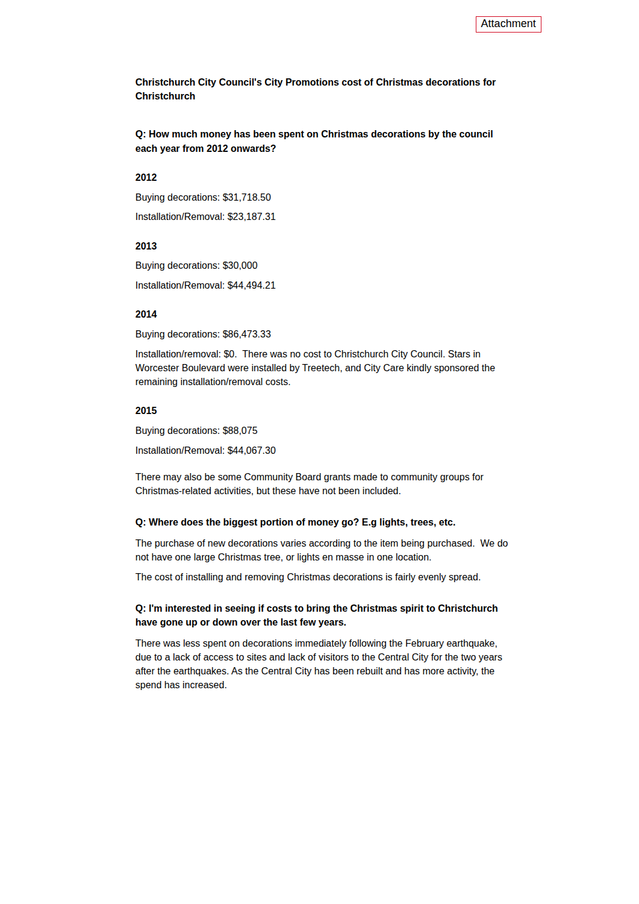Attachment
Christchurch City Council's City Promotions cost of Christmas decorations for Christchurch
Q: How much money has been spent on Christmas decorations by the council each year from 2012 onwards?
2012
Buying decorations: $31,718.50
Installation/Removal: $23,187.31
2013
Buying decorations: $30,000
Installation/Removal: $44,494.21
2014
Buying decorations: $86,473.33
Installation/removal: $0. There was no cost to Christchurch City Council. Stars in Worcester Boulevard were installed by Treetech, and City Care kindly sponsored the remaining installation/removal costs.
2015
Buying decorations: $88,075
Installation/Removal: $44,067.30
There may also be some Community Board grants made to community groups for Christmas-related activities, but these have not been included.
Q: Where does the biggest portion of money go? E.g lights, trees, etc.
The purchase of new decorations varies according to the item being purchased. We do not have one large Christmas tree, or lights en masse in one location.
The cost of installing and removing Christmas decorations is fairly evenly spread.
Q: I'm interested in seeing if costs to bring the Christmas spirit to Christchurch have gone up or down over the last few years.
There was less spent on decorations immediately following the February earthquake, due to a lack of access to sites and lack of visitors to the Central City for the two years after the earthquakes. As the Central City has been rebuilt and has more activity, the spend has increased.